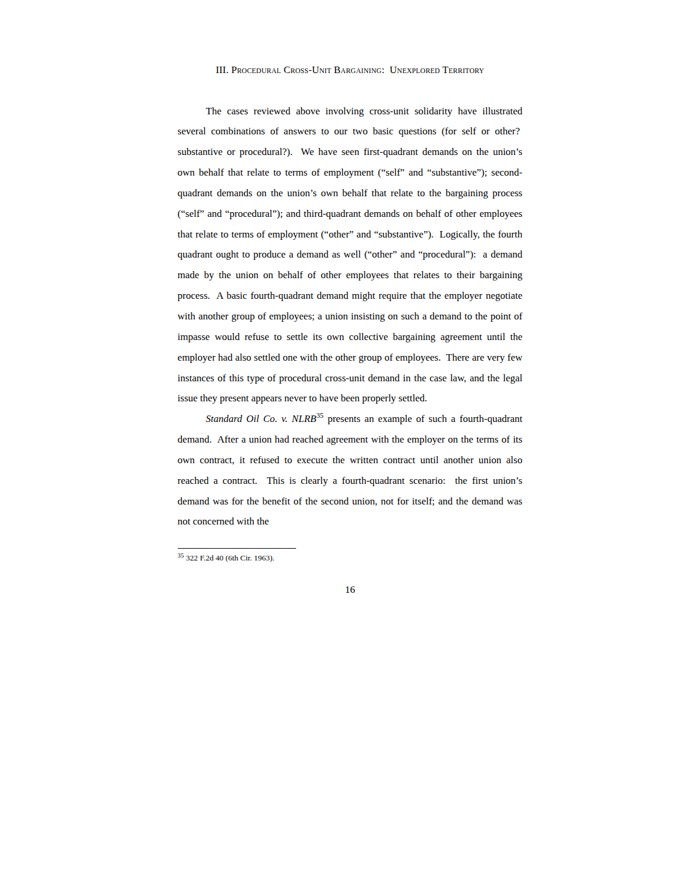III. Procedural Cross-Unit Bargaining: Unexplored Territory
The cases reviewed above involving cross-unit solidarity have illustrated several combinations of answers to our two basic questions (for self or other? substantive or procedural?). We have seen first-quadrant demands on the union’s own behalf that relate to terms of employment (“self” and “substantive”); second-quadrant demands on the union’s own behalf that relate to the bargaining process (“self” and “procedural”); and third-quadrant demands on behalf of other employees that relate to terms of employment (“other” and “substantive”). Logically, the fourth quadrant ought to produce a demand as well (“other” and “procedural”): a demand made by the union on behalf of other employees that relates to their bargaining process. A basic fourth-quadrant demand might require that the employer negotiate with another group of employees; a union insisting on such a demand to the point of impasse would refuse to settle its own collective bargaining agreement until the employer had also settled one with the other group of employees. There are very few instances of this type of procedural cross-unit demand in the case law, and the legal issue they present appears never to have been properly settled.
Standard Oil Co. v. NLRB35 presents an example of such a fourth-quadrant demand. After a union had reached agreement with the employer on the terms of its own contract, it refused to execute the written contract until another union also reached a contract. This is clearly a fourth-quadrant scenario: the first union’s demand was for the benefit of the second union, not for itself; and the demand was not concerned with the
35 322 F.2d 40 (6th Cir. 1963).
16